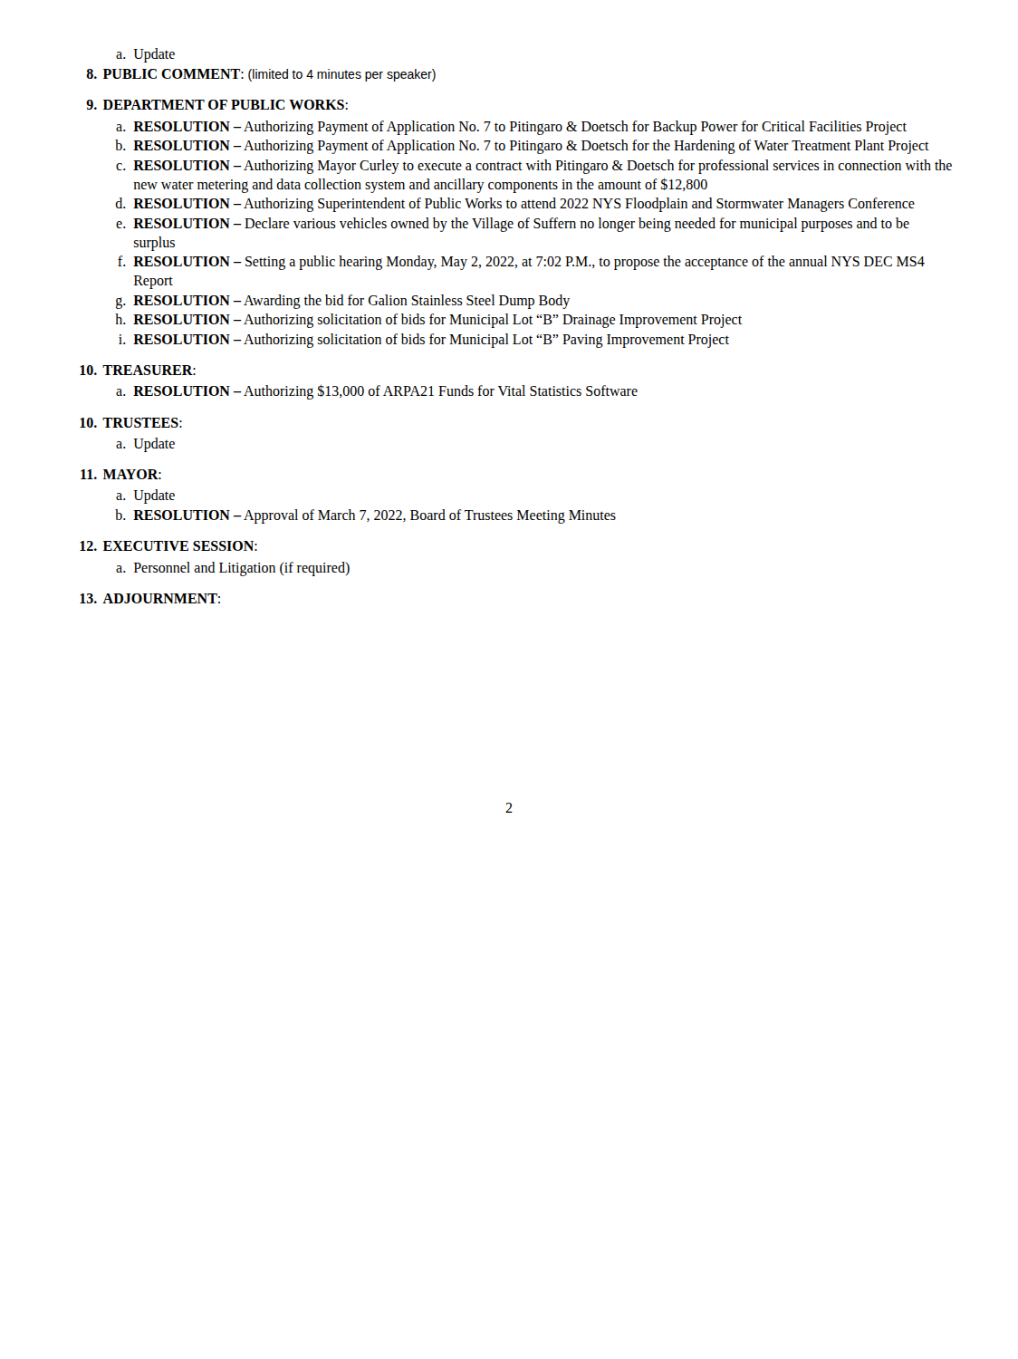a. Update
8. Public Comment: (limited to 4 minutes per speaker)
9. Department of Public Works:
a. RESOLUTION – Authorizing Payment of Application No. 7 to Pitingaro & Doetsch for Backup Power for Critical Facilities Project
b. RESOLUTION – Authorizing Payment of Application No. 7 to Pitingaro & Doetsch for the Hardening of Water Treatment Plant Project
c. RESOLUTION – Authorizing Mayor Curley to execute a contract with Pitingaro & Doetsch for professional services in connection with the new water metering and data collection system and ancillary components in the amount of $12,800
d. RESOLUTION – Authorizing Superintendent of Public Works to attend 2022 NYS Floodplain and Stormwater Managers Conference
e. RESOLUTION – Declare various vehicles owned by the Village of Suffern no longer being needed for municipal purposes and to be surplus
f. RESOLUTION – Setting a public hearing Monday, May 2, 2022, at 7:02 P.M., to propose the acceptance of the annual NYS DEC MS4 Report
g. RESOLUTION – Awarding the bid for Galion Stainless Steel Dump Body
h. RESOLUTION – Authorizing solicitation of bids for Municipal Lot “B” Drainage Improvement Project
i. RESOLUTION – Authorizing solicitation of bids for Municipal Lot “B” Paving Improvement Project
10. Treasurer:
a. RESOLUTION – Authorizing $13,000 of ARPA21 Funds for Vital Statistics Software
10. Trustees:
a. Update
11. Mayor:
a. Update
b. RESOLUTION – Approval of March 7, 2022, Board of Trustees Meeting Minutes
12. Executive Session:
a. Personnel and Litigation (if required)
13. Adjournment:
2